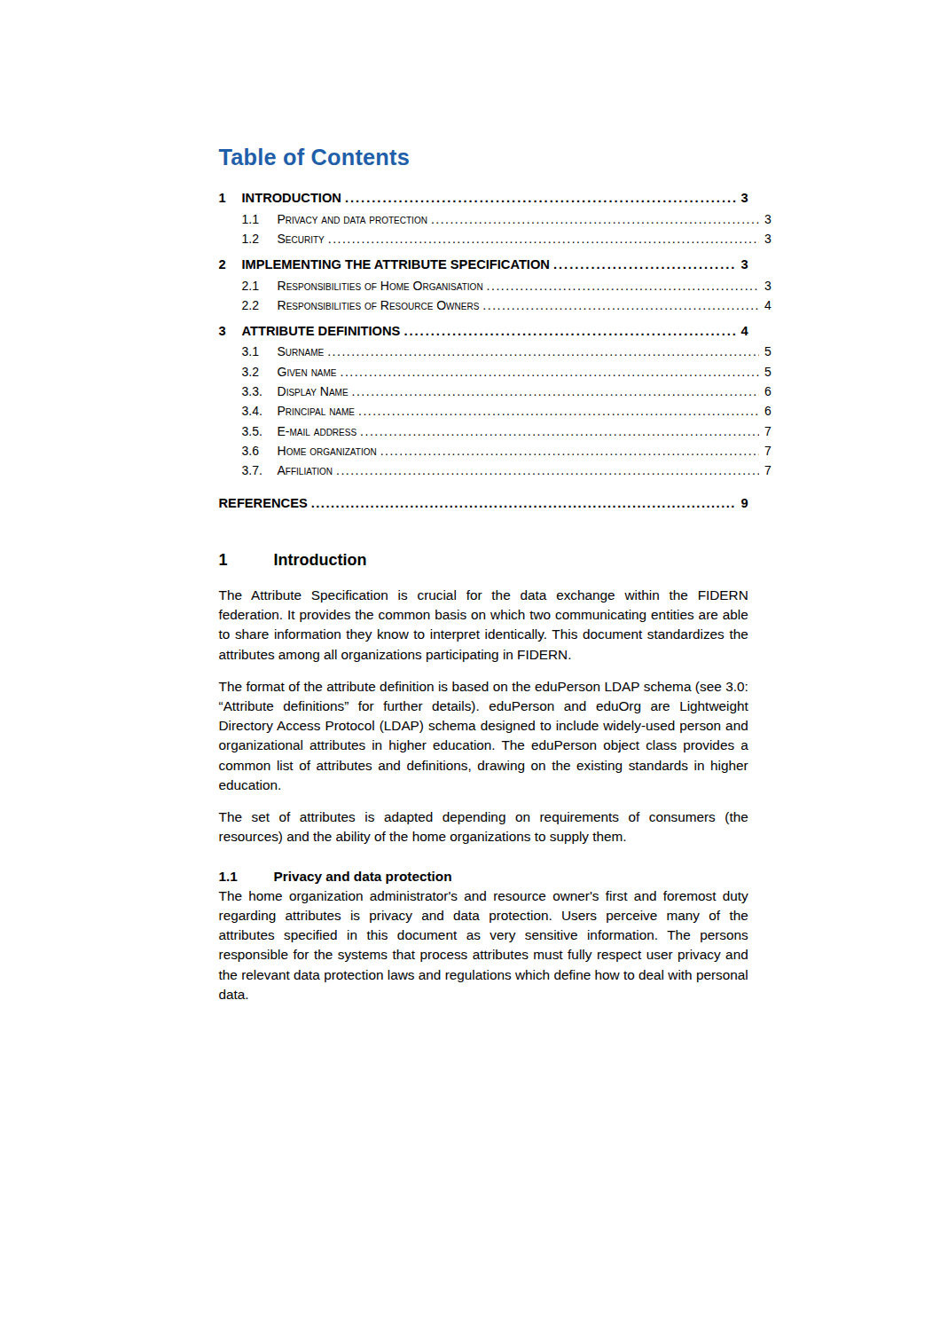Table of Contents
1 Introduction .................................................................................................................. 3
1.1 Privacy and data protection ................................................................................................. 3
1.2 Security ................................................................................................. 3
2 Implementing the attribute specification .................................................................................................................. 3
2.1 Responsibilities of Home Organisation ................................................................................................. 3
2.2 Responsibilities of Resource Owners ................................................................................................. 4
3 Attribute definitions .................................................................................................................. 4
3.1 Surname ................................................................................................. 5
3.2 Given name ................................................................................................. 5
3.3. Display Name ................................................................................................. 6
3.4. Principal name ................................................................................................. 6
3.5. E-mail address ................................................................................................. 7
3.6 Home organization ................................................................................................. 7
3.7. Affiliation ................................................................................................. 7
References .................................................................................................................. 9
1 Introduction
The Attribute Specification is crucial for the data exchange within the FIDERN federation. It provides the common basis on which two communicating entities are able to share information they know to interpret identically. This document standardizes the attributes among all organizations participating in FIDERN.
The format of the attribute definition is based on the eduPerson LDAP schema (see 3.0: “Attribute definitions” for further details). eduPerson and eduOrg are Lightweight Directory Access Protocol (LDAP) schema designed to include widely-used person and organizational attributes in higher education. The eduPerson object class provides a common list of attributes and definitions, drawing on the existing standards in higher education.
The set of attributes is adapted depending on requirements of consumers (the resources) and the ability of the home organizations to supply them.
1.1 Privacy and data protection
The home organization administrator's and resource owner's first and foremost duty regarding attributes is privacy and data protection. Users perceive many of the attributes specified in this document as very sensitive information. The persons responsible for the systems that process attributes must fully respect user privacy and the relevant data protection laws and regulations which define how to deal with personal data.